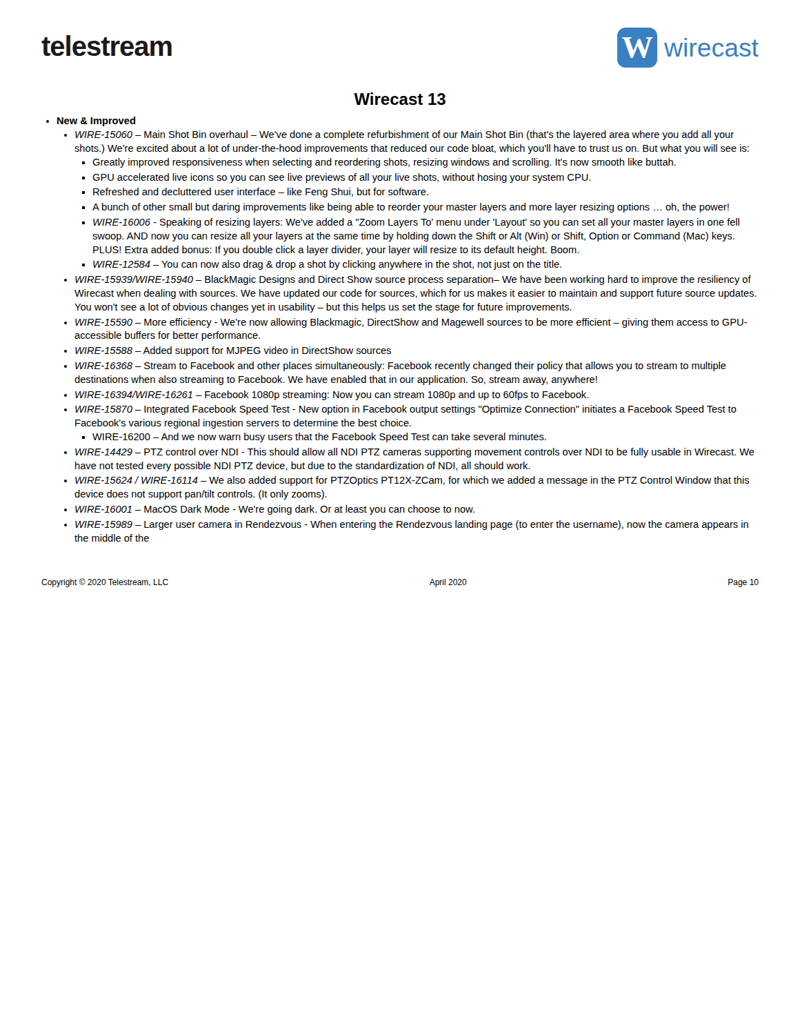telestream
W
wirecast
Wirecast 13
New & Improved
WIRE-15060 – Main Shot Bin overhaul – We've done a complete refurbishment of our Main Shot Bin (that's the layered area where you add all your shots.) We're excited about a lot of under-the-hood improvements that reduced our code bloat, which you'll have to trust us on. But what you will see is:
Greatly improved responsiveness when selecting and reordering shots, resizing windows and scrolling. It's now smooth like buttah.
GPU accelerated live icons so you can see live previews of all your live shots, without hosing your system CPU.
Refreshed and decluttered user interface – like Feng Shui, but for software.
A bunch of other small but daring improvements like being able to reorder your master layers and more layer resizing options … oh, the power!
WIRE-16006 - Speaking of resizing layers: We've added a "Zoom Layers To' menu under 'Layout' so you can set all your master layers in one fell swoop. AND now you can resize all your layers at the same time by holding down the Shift or Alt (Win) or Shift, Option or Command (Mac) keys. PLUS! Extra added bonus: If you double click a layer divider, your layer will resize to its default height. Boom.
WIRE-12584 – You can now also drag & drop a shot by clicking anywhere in the shot, not just on the title.
WIRE-15939/WIRE-15940 – BlackMagic Designs and Direct Show source process separation– We have been working hard to improve the resiliency of Wirecast when dealing with sources. We have updated our code for sources, which for us makes it easier to maintain and support future source updates. You won't see a lot of obvious changes yet in usability – but this helps us set the stage for future improvements.
WIRE-15590 – More efficiency - We're now allowing Blackmagic, DirectShow and Magewell sources to be more efficient – giving them access to GPU-accessible buffers for better performance.
WIRE-15588 – Added support for MJPEG video in DirectShow sources
WIRE-16368 – Stream to Facebook and other places simultaneously: Facebook recently changed their policy that allows you to stream to multiple destinations when also streaming to Facebook. We have enabled that in our application. So, stream away, anywhere!
WIRE-16394/WIRE-16261 – Facebook 1080p streaming: Now you can stream 1080p and up to 60fps to Facebook.
WIRE-15870 – Integrated Facebook Speed Test - New option in Facebook output settings "Optimize Connection" initiates a Facebook Speed Test to Facebook's various regional ingestion servers to determine the best choice.
WIRE-16200 – And we now warn busy users that the Facebook Speed Test can take several minutes.
WIRE-14429 – PTZ control over NDI - This should allow all NDI PTZ cameras supporting movement controls over NDI to be fully usable in Wirecast. We have not tested every possible NDI PTZ device, but due to the standardization of NDI, all should work.
WIRE-15624 / WIRE-16114 – We also added support for PTZOptics PT12X-ZCam, for which we added a message in the PTZ Control Window that this device does not support pan/tilt controls. (It only zooms).
WIRE-16001 – MacOS Dark Mode - We're going dark. Or at least you can choose to now.
WIRE-15989 – Larger user camera in Rendezvous - When entering the Rendezvous landing page (to enter the username), now the camera appears in the middle of the
Copyright © 2020 Telestream, LLC April 2020 Page 10